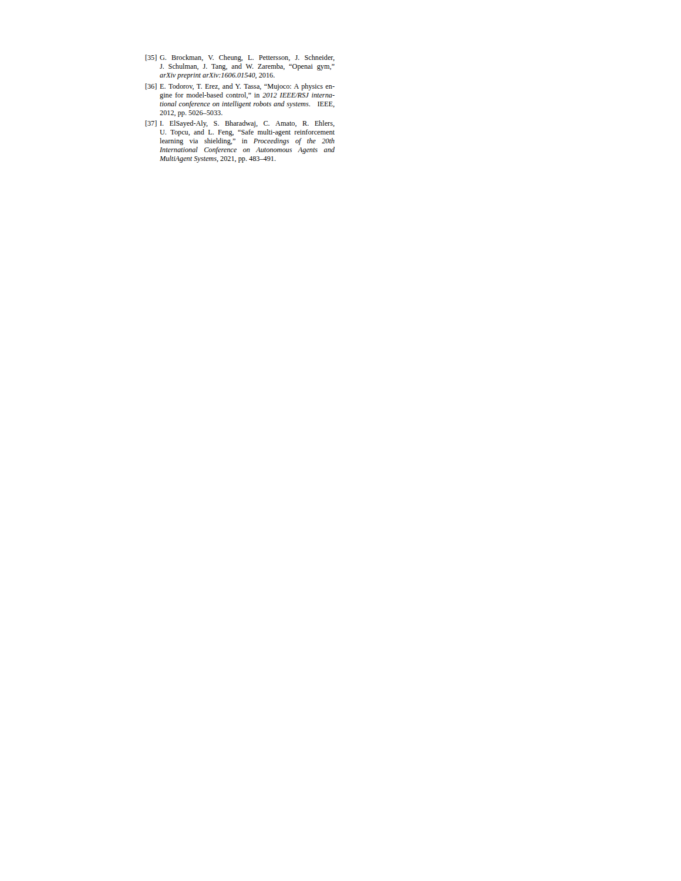[35]
G. Brockman, V. Cheung, L. Pettersson, J. Schneider, J. Schulman, J. Tang, and W. Zaremba, “Openai gym,” arXiv preprint arXiv:1606.01540, 2016.
[36]
E. Todorov, T. Erez, and Y. Tassa, “Mujoco: A physics engine for model-based control,” in 2012 IEEE/RSJ international conference on intelligent robots and systems. IEEE, 2012, pp. 5026–5033.
[37]
I. ElSayed-Aly, S. Bharadwaj, C. Amato, R. Ehlers, U. Topcu, and L. Feng, “Safe multi-agent reinforcement learning via shielding,” in Proceedings of the 20th International Conference on Autonomous Agents and MultiAgent Systems, 2021, pp. 483–491.